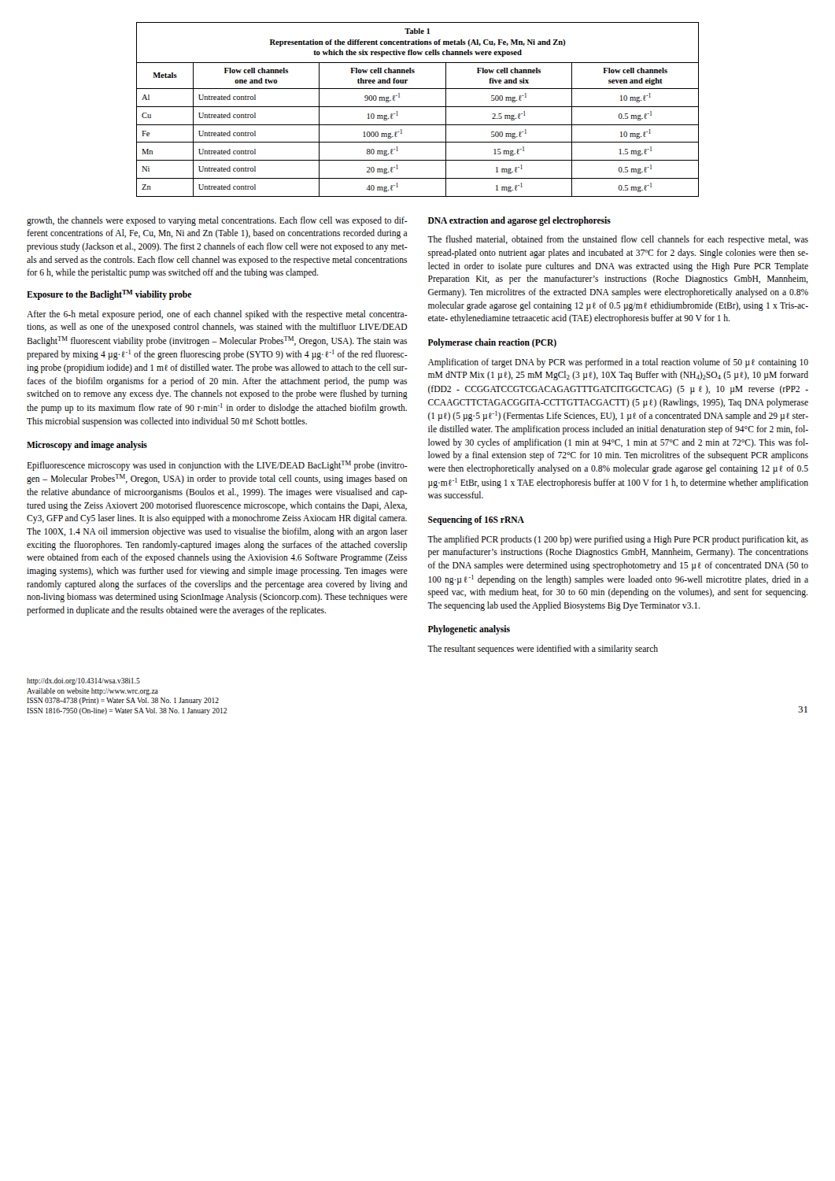Table 1 Representation of the different concentrations of metals (Al, Cu, Fe, Mn, Ni and Zn) to which the six respective flow cells channels were exposed
| Metals | Flow cell channels one and two | Flow cell channels three and four | Flow cell channels five and six | Flow cell channels seven and eight |
| --- | --- | --- | --- | --- |
| Al | Untreated control | 900 mg.ℓ -1 | 500 mg.ℓ -1 | 10 mg.ℓ -1 |
| Cu | Untreated control | 10 mg.ℓ -1 | 2.5 mg.ℓ -1 | 0.5 mg.ℓ -1 |
| Fe | Untreated control | 1000 mg.ℓ -1 | 500 mg.ℓ -1 | 10 mg.ℓ -1 |
| Mn | Untreated control | 80 mg.ℓ -1 | 15 mg.ℓ -1 | 1.5 mg.ℓ -1 |
| Ni | Untreated control | 20 mg.ℓ -1 | 1 mg.ℓ -1 | 0.5 mg.ℓ -1 |
| Zn | Untreated control | 40 mg.ℓ -1 | 1 mg.ℓ -1 | 0.5 mg.ℓ -1 |
growth, the channels were exposed to varying metal concentrations. Each flow cell was exposed to different concentrations of Al, Fe, Cu, Mn, Ni and Zn (Table 1), based on concentrations recorded during a previous study (Jackson et al., 2009). The first 2 channels of each flow cell were not exposed to any metals and served as the controls. Each flow cell channel was exposed to the respective metal concentrations for 6 h, while the peristaltic pump was switched off and the tubing was clamped.
Exposure to the BaclightTM viability probe
After the 6-h metal exposure period, one of each channel spiked with the respective metal concentrations, as well as one of the unexposed control channels, was stained with the multifluor LIVE/DEAD BaclightTM fluorescent viability probe (invitrogen – Molecular ProbesTM, Oregon, USA). The stain was prepared by mixing 4 µg·ℓ-1 of the green fluorescing probe (SYTO 9) with 4 µg·ℓ-1 of the red fluorescing probe (propidium iodide) and 1 mℓ of distilled water. The probe was allowed to attach to the cell surfaces of the biofilm organisms for a period of 20 min. After the attachment period, the pump was switched on to remove any excess dye. The channels not exposed to the probe were flushed by turning the pump up to its maximum flow rate of 90 r·min-1 in order to dislodge the attached biofilm growth. This microbial suspension was collected into individual 50 mℓ Schott bottles.
Microscopy and image analysis
Epifluorescence microscopy was used in conjunction with the LIVE/DEAD BacLightTM probe (invitrogen – Molecular ProbesTM, Oregon, USA) in order to provide total cell counts, using images based on the relative abundance of microorganisms (Boulos et al., 1999). The images were visualised and captured using the Zeiss Axiovert 200 motorised fluorescence microscope, which contains the Dapi, Alexa, Cy3, GFP and Cy5 laser lines. It is also equipped with a monochrome Zeiss Axiocam HR digital camera. The 100X, 1.4 NA oil immersion objective was used to visualise the biofilm, along with an argon laser exciting the fluorophores. Ten randomly-captured images along the surfaces of the attached coverslip were obtained from each of the exposed channels using the Axiovision 4.6 Software Programme (Zeiss imaging systems), which was further used for viewing and simple image processing. Ten images were randomly captured along the surfaces of the coverslips and the percentage area covered by living and non-living biomass was determined using ScionImage Analysis (Scioncorp.com). These techniques were performed in duplicate and the results obtained were the averages of the replicates.
DNA extraction and agarose gel electrophoresis
The flushed material, obtained from the unstained flow cell channels for each respective metal, was spread-plated onto nutrient agar plates and incubated at 37ºC for 2 days. Single colonies were then selected in order to isolate pure cultures and DNA was extracted using the High Pure PCR Template Preparation Kit, as per the manufacturer’s instructions (Roche Diagnostics GmbH, Mannheim, Germany). Ten microlitres of the extracted DNA samples were electrophoretically analysed on a 0.8% molecular grade agarose gel containing 12 µℓ of 0.5 µg/mℓ ethidiumbromide (EtBr), using 1 x Tris-acetate- ethylenediamine tetraacetic acid (TAE) electrophoresis buffer at 90 V for 1 h.
Polymerase chain reaction (PCR)
Amplification of target DNA by PCR was performed in a total reaction volume of 50 µℓ containing 10 mM dNTP Mix (1 µℓ), 25 mM MgCl2 (3 µℓ), 10X Taq Buffer with (NH4)2SO4 (5 µℓ), 10 µM forward (fDD2 - CCGGATCCGTCGACAGAGTTTGATCITGGCTCAG) (5 µℓ), 10 µM reverse (rPP2 - CCAAGCTTCTAGACGGITA-CCTTGTTACGACTT) (5 µℓ) (Rawlings, 1995), Taq DNA polymerase (1 µℓ) (5 µg·5 µℓ-1) (Fermentas Life Sciences, EU), 1 µℓ of a concentrated DNA sample and 29 µℓ sterile distilled water. The amplification process included an initial denaturation step of 94°C for 2 min, followed by 30 cycles of amplification (1 min at 94°C, 1 min at 57°C and 2 min at 72°C). This was followed by a final extension step of 72°C for 10 min. Ten microlitres of the subsequent PCR amplicons were then electrophoretically analysed on a 0.8% molecular grade agarose gel containing 12 µℓ of 0.5 µg·mℓ-1 EtBr, using 1 x TAE electrophoresis buffer at 100 V for 1 h, to determine whether amplification was successful.
Sequencing of 16S rRNA
The amplified PCR products (1 200 bp) were purified using a High Pure PCR product purification kit, as per manufacturer’s instructions (Roche Diagnostics GmbH, Mannheim, Germany). The concentrations of the DNA samples were determined using spectrophotometry and 15 µℓ of concentrated DNA (50 to 100 ng·µℓ-1 depending on the length) samples were loaded onto 96-well microtitre plates, dried in a speed vac, with medium heat, for 30 to 60 min (depending on the volumes), and sent for sequencing. The sequencing lab used the Applied Biosystems Big Dye Terminator v3.1.
Phylogenetic analysis
The resultant sequences were identified with a similarity search
http://dx.doi.org/10.4314/wsa.v38i1.5
Available on website http://www.wrc.org.za
ISSN 0378-4738 (Print) = Water SA Vol. 38 No. 1 January 2012
ISSN 1816-7950 (On-line) = Water SA Vol. 38 No. 1 January 2012 31